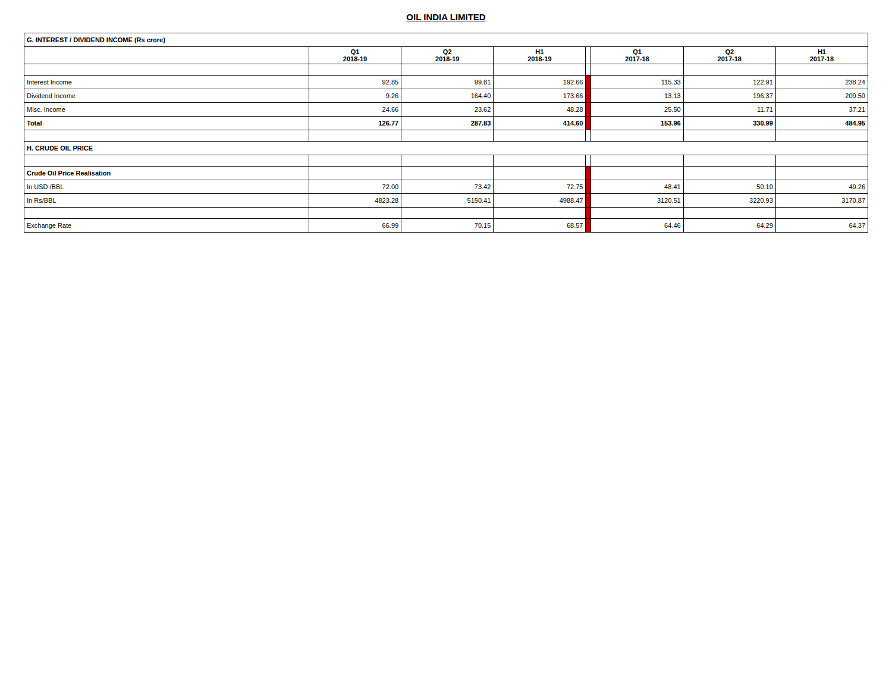OIL INDIA LIMITED
| G. INTEREST / DIVIDEND INCOME (Rs crore) |
| | Q1 2018-19 | Q2 2018-19 | H1 2018-19 | | Q1 2017-18 | Q2 2017-18 | H1 2017-18 |
| Interest Income | 92.85 | 99.81 | 192.66 | | 115.33 | 122.91 | 238.24 |
| Dividend Income | 9.26 | 164.40 | 173.66 | | 13.13 | 196.37 | 209.50 |
| Misc. Income | 24.66 | 23.62 | 48.28 | | 25.50 | 11.71 | 37.21 |
| Total | 126.77 | 287.83 | 414.60 | | 153.96 | 330.99 | 484.95 |
| H. CRUDE OIL PRICE |
| Crude Oil Price Realisation | | | | | | | |
| In USD /BBL | 72.00 | 73.42 | 72.75 | | 48.41 | 50.10 | 49.26 |
| In Rs/BBL | 4823.28 | 5150.41 | 4988.47 | | 3120.51 | 3220.93 | 3170.87 |
| Exchange Rate | 66.99 | 70.15 | 68.57 | | 64.46 | 64.29 | 64.37 |